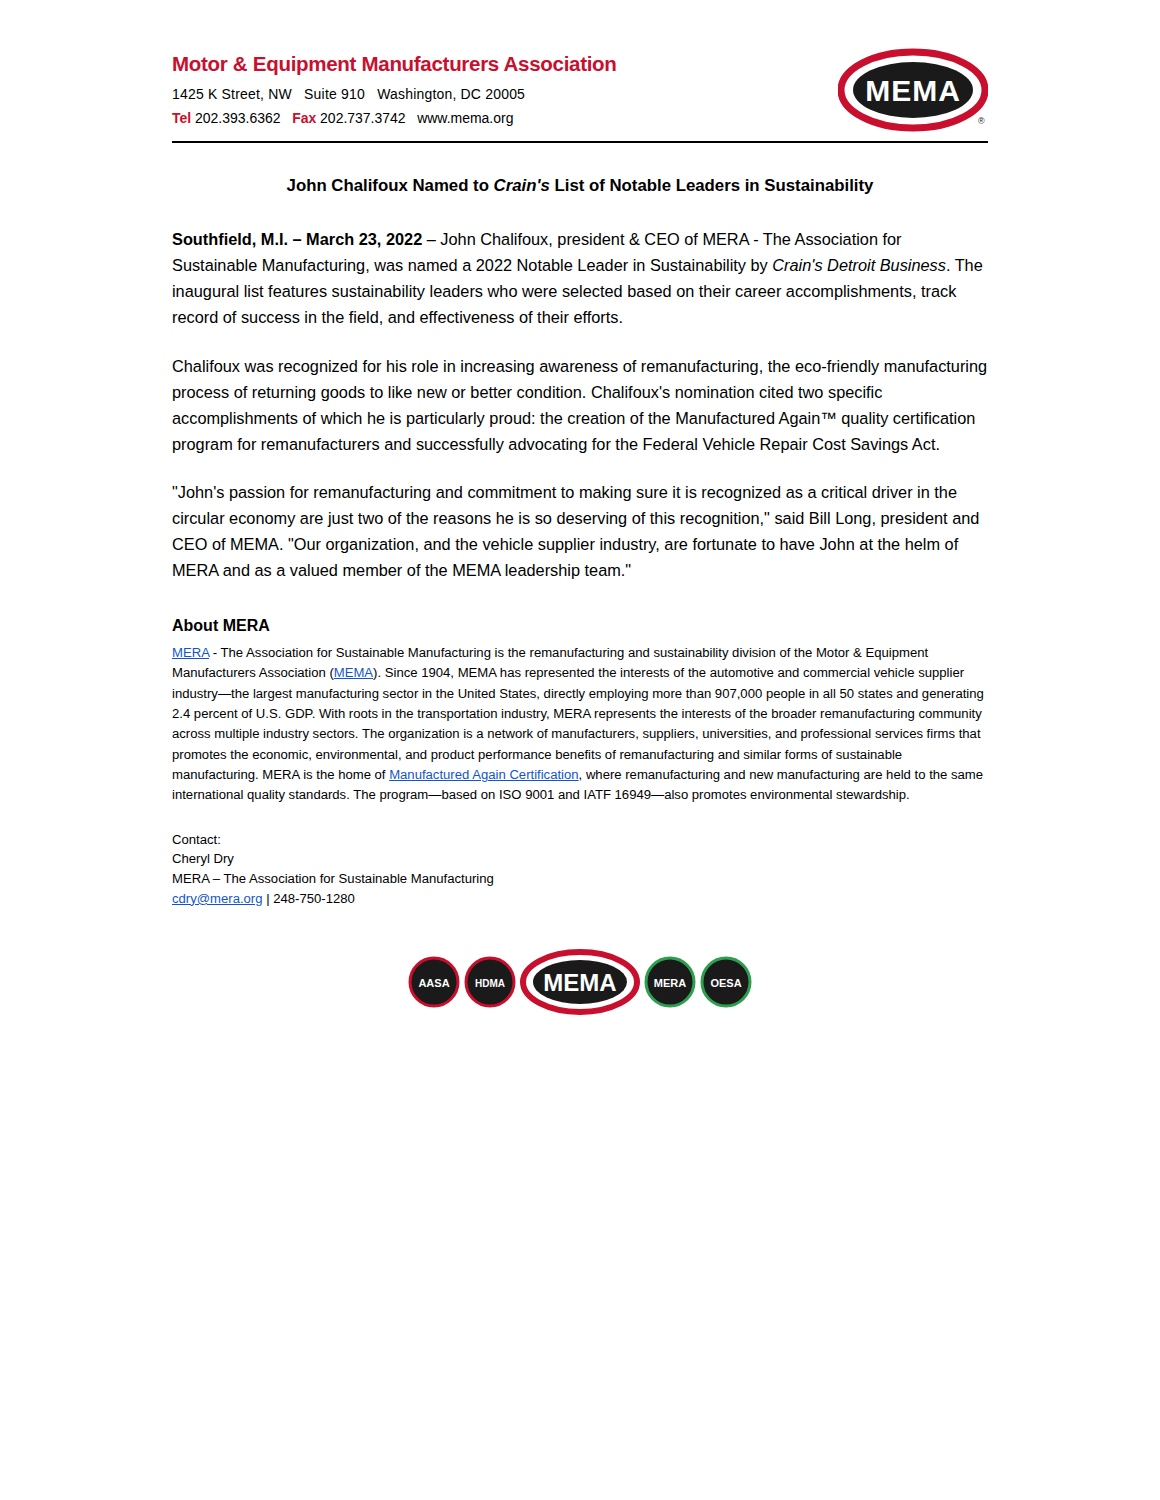Motor & Equipment Manufacturers Association
1425 K Street, NW Suite 910 Washington, DC 20005
Tel 202.393.6362 Fax 202.737.3742 www.mema.org
MEMA ®
John Chalifoux Named to Crain's List of Notable Leaders in Sustainability
Southfield, M.I. – March 23, 2022 – John Chalifoux, president & CEO of MERA - The Association for Sustainable Manufacturing, was named a 2022 Notable Leader in Sustainability by Crain's Detroit Business. The inaugural list features sustainability leaders who were selected based on their career accomplishments, track record of success in the field, and effectiveness of their efforts.
Chalifoux was recognized for his role in increasing awareness of remanufacturing, the eco-friendly manufacturing process of returning goods to like new or better condition. Chalifoux's nomination cited two specific accomplishments of which he is particularly proud: the creation of the Manufactured Again™ quality certification program for remanufacturers and successfully advocating for the Federal Vehicle Repair Cost Savings Act.
"John's passion for remanufacturing and commitment to making sure it is recognized as a critical driver in the circular economy are just two of the reasons he is so deserving of this recognition," said Bill Long, president and CEO of MEMA. "Our organization, and the vehicle supplier industry, are fortunate to have John at the helm of MERA and as a valued member of the MEMA leadership team."
About MERA
MERA - The Association for Sustainable Manufacturing is the remanufacturing and sustainability division of the Motor & Equipment Manufacturers Association (MEMA). Since 1904, MEMA has represented the interests of the automotive and commercial vehicle supplier industry—the largest manufacturing sector in the United States, directly employing more than 907,000 people in all 50 states and generating 2.4 percent of U.S. GDP. With roots in the transportation industry, MERA represents the interests of the broader remanufacturing community across multiple industry sectors. The organization is a network of manufacturers, suppliers, universities, and professional services firms that promotes the economic, environmental, and product performance benefits of remanufacturing and similar forms of sustainable manufacturing. MERA is the home of Manufactured Again Certification, where remanufacturing and new manufacturing are held to the same international quality standards. The program—based on ISO 9001 and IATF 16949—also promotes environmental stewardship.
Contact:
Cheryl Dry
MERA – The Association for Sustainable Manufacturing
cdry@mera.org | 248-750-1280
AASA HDMA MEMA MERA OESA